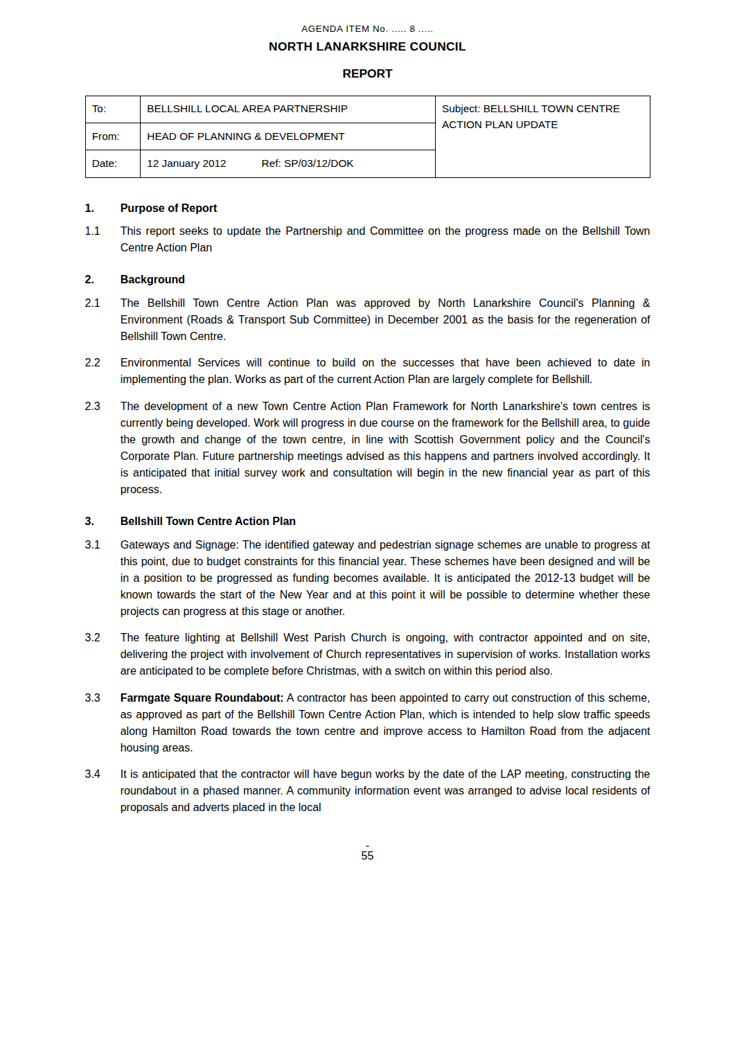AGENDA ITEM No. ..... 8 .....
NORTH LANARKSHIRE COUNCIL
REPORT
| To: | BELLSHILL LOCAL AREA PARTNERSHIP | Subject: BELLSHILL TOWN CENTRE ACTION PLAN UPDATE |
| From: | HEAD OF PLANNING & DEVELOPMENT |
| Date: | 12 January 2012 Ref: SP/03/12/DOK |
1. Purpose of Report
1.1 This report seeks to update the Partnership and Committee on the progress made on the Bellshill Town Centre Action Plan
2. Background
2.1 The Bellshill Town Centre Action Plan was approved by North Lanarkshire Council's Planning & Environment (Roads & Transport Sub Committee) in December 2001 as the basis for the regeneration of Bellshill Town Centre.
2.2 Environmental Services will continue to build on the successes that have been achieved to date in implementing the plan. Works as part of the current Action Plan are largely complete for Bellshill.
2.3 The development of a new Town Centre Action Plan Framework for North Lanarkshire's town centres is currently being developed. Work will progress in due course on the framework for the Bellshill area, to guide the growth and change of the town centre, in line with Scottish Government policy and the Council's Corporate Plan. Future partnership meetings advised as this happens and partners involved accordingly. It is anticipated that initial survey work and consultation will begin in the new financial year as part of this process.
3. Bellshill Town Centre Action Plan
3.1 Gateways and Signage: The identified gateway and pedestrian signage schemes are unable to progress at this point, due to budget constraints for this financial year. These schemes have been designed and will be in a position to be progressed as funding becomes available. It is anticipated the 2012-13 budget will be known towards the start of the New Year and at this point it will be possible to determine whether these projects can progress at this stage or another.
3.2 The feature lighting at Bellshill West Parish Church is ongoing, with contractor appointed and on site, delivering the project with involvement of Church representatives in supervision of works. Installation works are anticipated to be complete before Christmas, with a switch on within this period also.
3.3 Farmgate Square Roundabout: A contractor has been appointed to carry out construction of this scheme, as approved as part of the Bellshill Town Centre Action Plan, which is intended to help slow traffic speeds along Hamilton Road towards the town centre and improve access to Hamilton Road from the adjacent housing areas.
3.4 It is anticipated that the contractor will have begun works by the date of the LAP meeting, constructing the roundabout in a phased manner. A community information event was arranged to advise local residents of proposals and adverts placed in the local
- 55